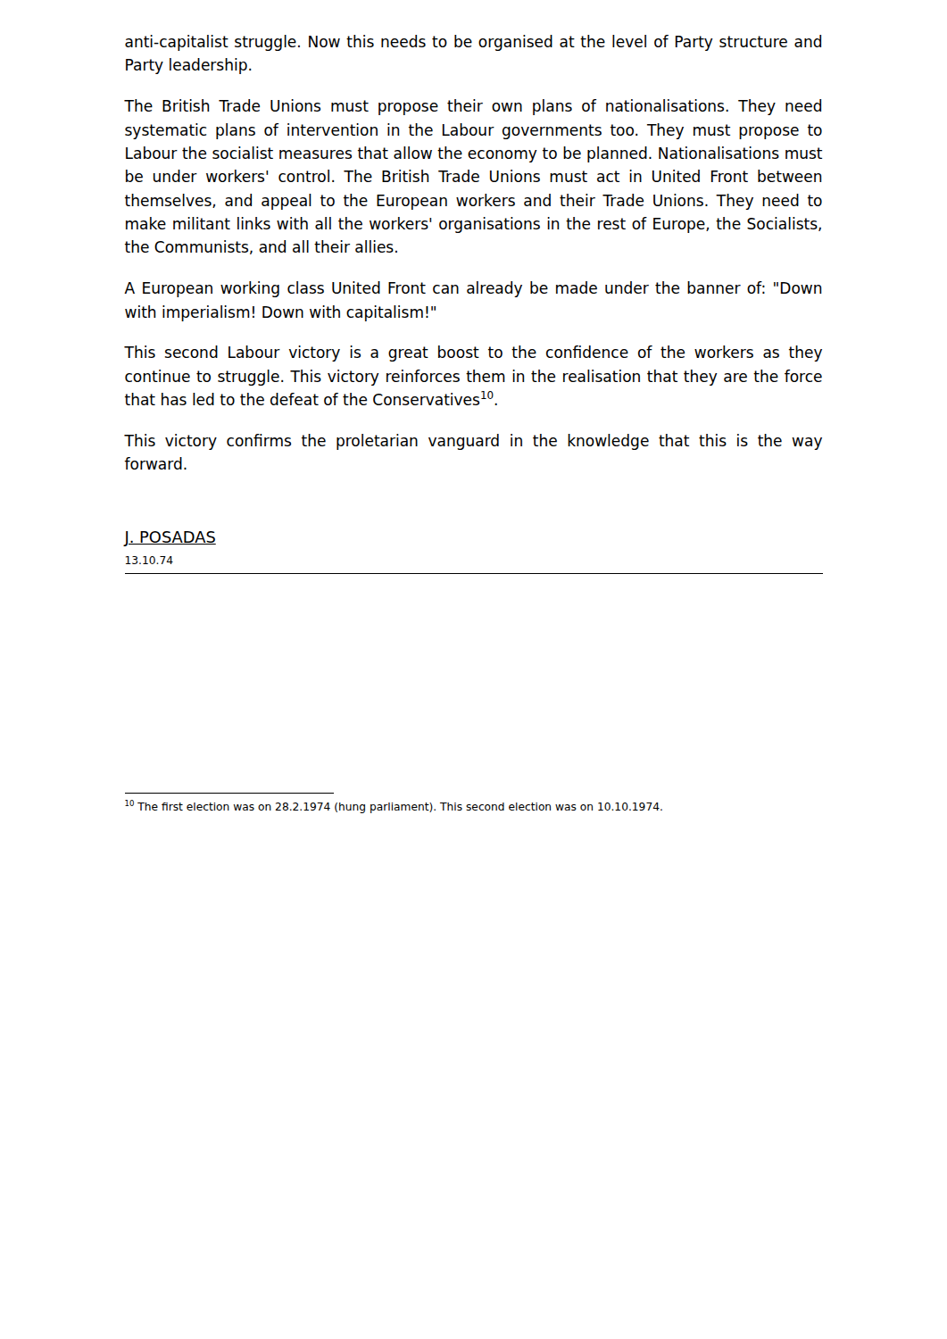anti-capitalist struggle. Now this needs to be organised at the level of Party structure and Party leadership.
The British Trade Unions must propose their own plans of nationalisations. They need systematic plans of intervention in the Labour governments too. They must propose to Labour the socialist measures that allow the economy to be planned. Nationalisations must be under workers' control. The British Trade Unions must act in United Front between themselves, and appeal to the European workers and their Trade Unions. They need to make militant links with all the workers' organisations in the rest of Europe, the Socialists, the Communists, and all their allies.
A European working class United Front can already be made under the banner of: "Down with imperialism! Down with capitalism!"
This second Labour victory is a great boost to the confidence of the workers as they continue to struggle. This victory reinforces them in the realisation that they are the force that has led to the defeat of the Conservatives10.
This victory confirms the proletarian vanguard in the knowledge that this is the way forward.
J. POSADAS
13.10.74
10 The first election was on 28.2.1974 (hung parliament). This second election was on 10.10.1974.